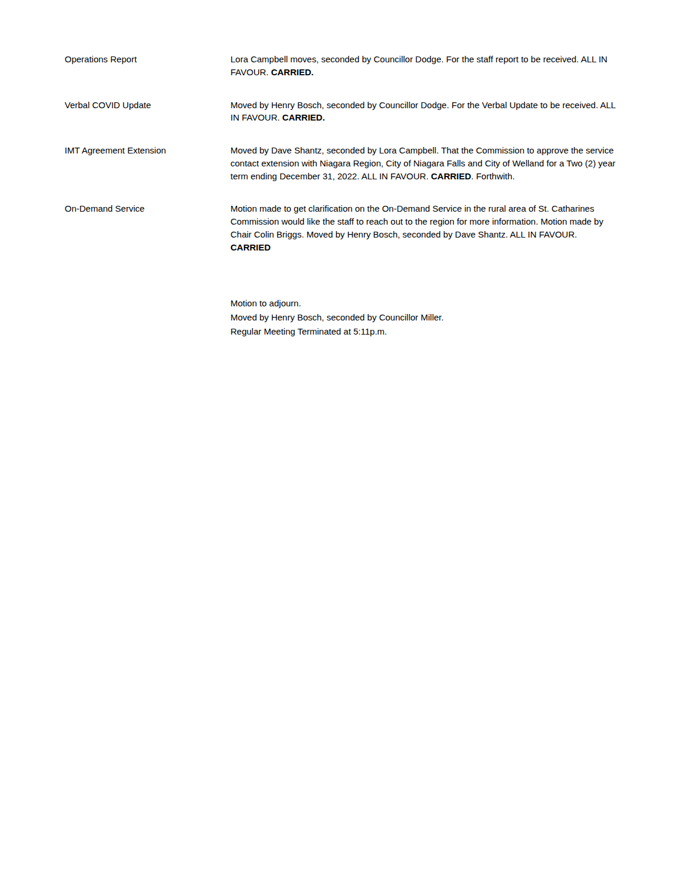| Operations Report | Lora Campbell moves, seconded by Councillor Dodge. For the staff report to be received. ALL IN FAVOUR. CARRIED. |
| Verbal COVID Update | Moved by Henry Bosch, seconded by Councillor Dodge. For the Verbal Update to be received. ALL IN FAVOUR. CARRIED. |
| IMT Agreement Extension | Moved by Dave Shantz, seconded by Lora Campbell. That the Commission to approve the service contact extension with Niagara Region, City of Niagara Falls and City of Welland for a Two (2) year term ending December 31, 2022. ALL IN FAVOUR. CARRIED . Forthwith. |
| On-Demand Service | Motion made to get clarification on the On-Demand Service in the rural area of St. Catharines Commission would like the staff to reach out to the region for more information. Motion made by Chair Colin Briggs. Moved by Henry Bosch, seconded by Dave Shantz. ALL IN FAVOUR. CARRIED |
| | Motion to adjourn. Moved by Henry Bosch, seconded by Councillor Miller. Regular Meeting Terminated at 5:11p.m. |